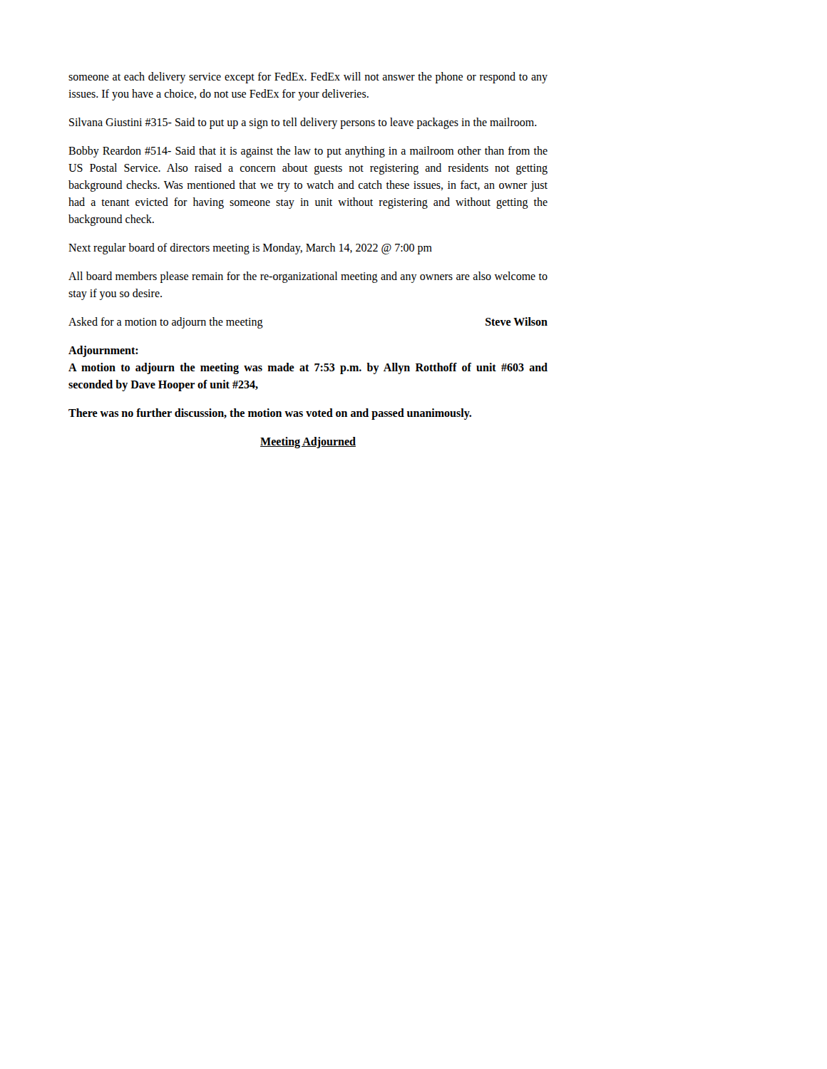someone at each delivery service except for FedEx. FedEx will not answer the phone or respond to any issues. If you have a choice, do not use FedEx for your deliveries.
Silvana Giustini #315- Said to put up a sign to tell delivery persons to leave packages in the mailroom.
Bobby Reardon #514- Said that it is against the law to put anything in a mailroom other than from the US Postal Service. Also raised a concern about guests not registering and residents not getting background checks. Was mentioned that we try to watch and catch these issues, in fact, an owner just had a tenant evicted for having someone stay in unit without registering and without getting the background check.
Next regular board of directors meeting is Monday, March 14, 2022 @ 7:00 pm
All board members please remain for the re-organizational meeting and any owners are also welcome to stay if you so desire.
Asked for a motion to adjourn the meeting Steve Wilson
Adjournment:
A motion to adjourn the meeting was made at 7:53 p.m. by Allyn Rotthoff of unit #603 and seconded by Dave Hooper of unit #234,
There was no further discussion, the motion was voted on and passed unanimously.
Meeting Adjourned